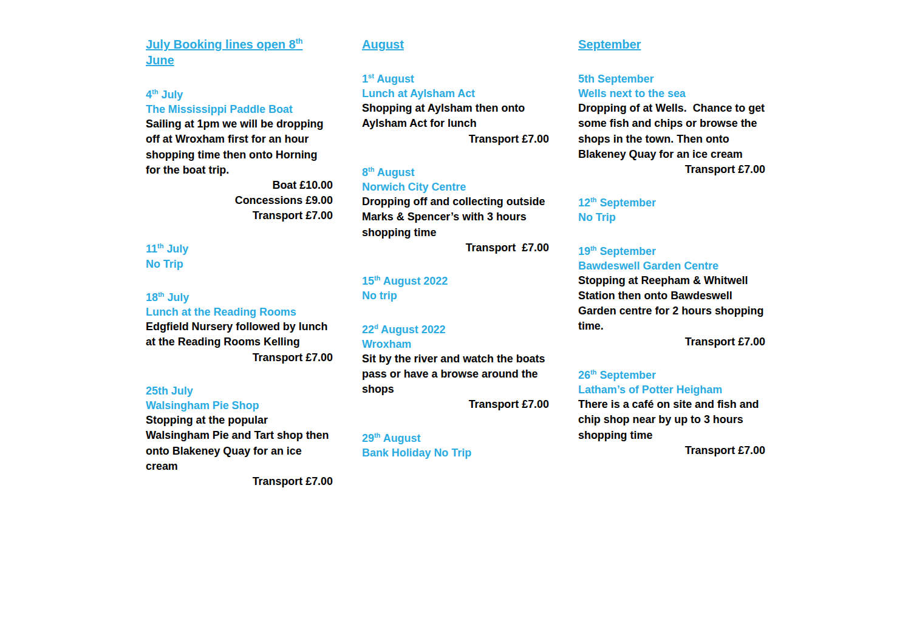July Booking lines open 8th June
4th July
The Mississippi Paddle Boat
Sailing at 1pm we will be dropping off at Wroxham first for an hour shopping time then onto Horning for the boat trip.
Boat £10.00
Concessions £9.00
Transport £7.00
11th July
No Trip
18th July
Lunch at the Reading Rooms
Edgfield Nursery followed by lunch at the Reading Rooms Kelling
Transport £7.00
25th July
Walsingham Pie Shop
Stopping at the popular Walsingham Pie and Tart shop then onto Blakeney Quay for an ice cream
Transport £7.00
August
1st August
Lunch at Aylsham Act
Shopping at Aylsham then onto Aylsham Act for lunch
Transport £7.00
8th August
Norwich City Centre
Dropping off and collecting outside Marks & Spencer’s with 3 hours shopping time
Transport £7.00
15th August 2022
No trip
22d August 2022
Wroxham
Sit by the river and watch the boats pass or have a browse around the shops
Transport £7.00
29th August
Bank Holiday No Trip
September
5th September
Wells next to the sea
Dropping of at Wells. Chance to get some fish and chips or browse the shops in the town. Then onto Blakeney Quay for an ice cream
Transport £7.00
12th September
No Trip
19th September
Bawdeswell Garden Centre
Stopping at Reepham & Whitwell Station then onto Bawdeswell Garden centre for 2 hours shopping time.
Transport £7.00
26th September
Latham’s of Potter Heigham
There is a café on site and fish and chip shop near by up to 3 hours shopping time
Transport £7.00